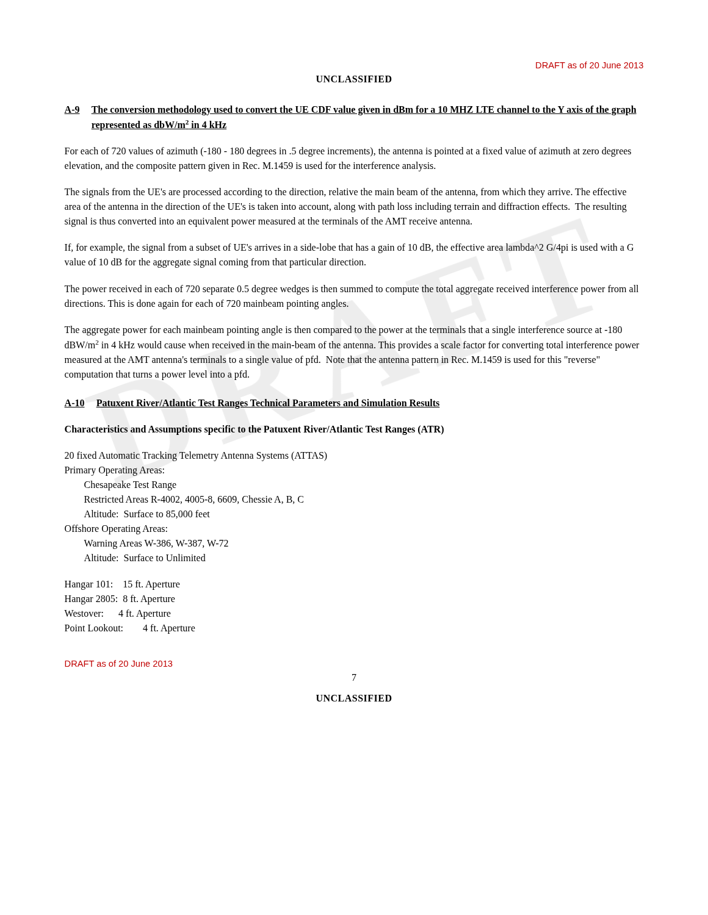DRAFT
DRAFT as of 20 June 2013
UNCLASSIFIED
A-9 The conversion methodology used to convert the UE CDF value given in dBm for a 10 MHZ LTE channel to the Y axis of the graph represented as dbW/m2 in 4 kHz
For each of 720 values of azimuth (-180 - 180 degrees in .5 degree increments), the antenna is pointed at a fixed value of azimuth at zero degrees elevation, and the composite pattern given in Rec. M.1459 is used for the interference analysis.
The signals from the UE's are processed according to the direction, relative the main beam of the antenna, from which they arrive. The effective area of the antenna in the direction of the UE's is taken into account, along with path loss including terrain and diffraction effects. The resulting signal is thus converted into an equivalent power measured at the terminals of the AMT receive antenna.
If, for example, the signal from a subset of UE's arrives in a side-lobe that has a gain of 10 dB, the effective area lambda^2 G/4pi is used with a G value of 10 dB for the aggregate signal coming from that particular direction.
The power received in each of 720 separate 0.5 degree wedges is then summed to compute the total aggregate received interference power from all directions. This is done again for each of 720 mainbeam pointing angles.
The aggregate power for each mainbeam pointing angle is then compared to the power at the terminals that a single interference source at -180 dBW/m2 in 4 kHz would cause when received in the main-beam of the antenna. This provides a scale factor for converting total interference power measured at the AMT antenna's terminals to a single value of pfd. Note that the antenna pattern in Rec. M.1459 is used for this "reverse" computation that turns a power level into a pfd.
A-10 Patuxent River/Atlantic Test Ranges Technical Parameters and Simulation Results
Characteristics and Assumptions specific to the Patuxent River/Atlantic Test Ranges (ATR)
20 fixed Automatic Tracking Telemetry Antenna Systems (ATTAS)
Primary Operating Areas:
Chesapeake Test Range
Restricted Areas R-4002, 4005-8, 6609, Chessie A, B, C
Altitude: Surface to 85,000 feet
Offshore Operating Areas:
Warning Areas W-386, W-387, W-72
Altitude: Surface to Unlimited
Hangar 101: 15 ft. Aperture
Hangar 2805: 8 ft. Aperture
Westover: 4 ft. Aperture
Point Lookout: 4 ft. Aperture
DRAFT as of 20 June 2013
7
UNCLASSIFIED